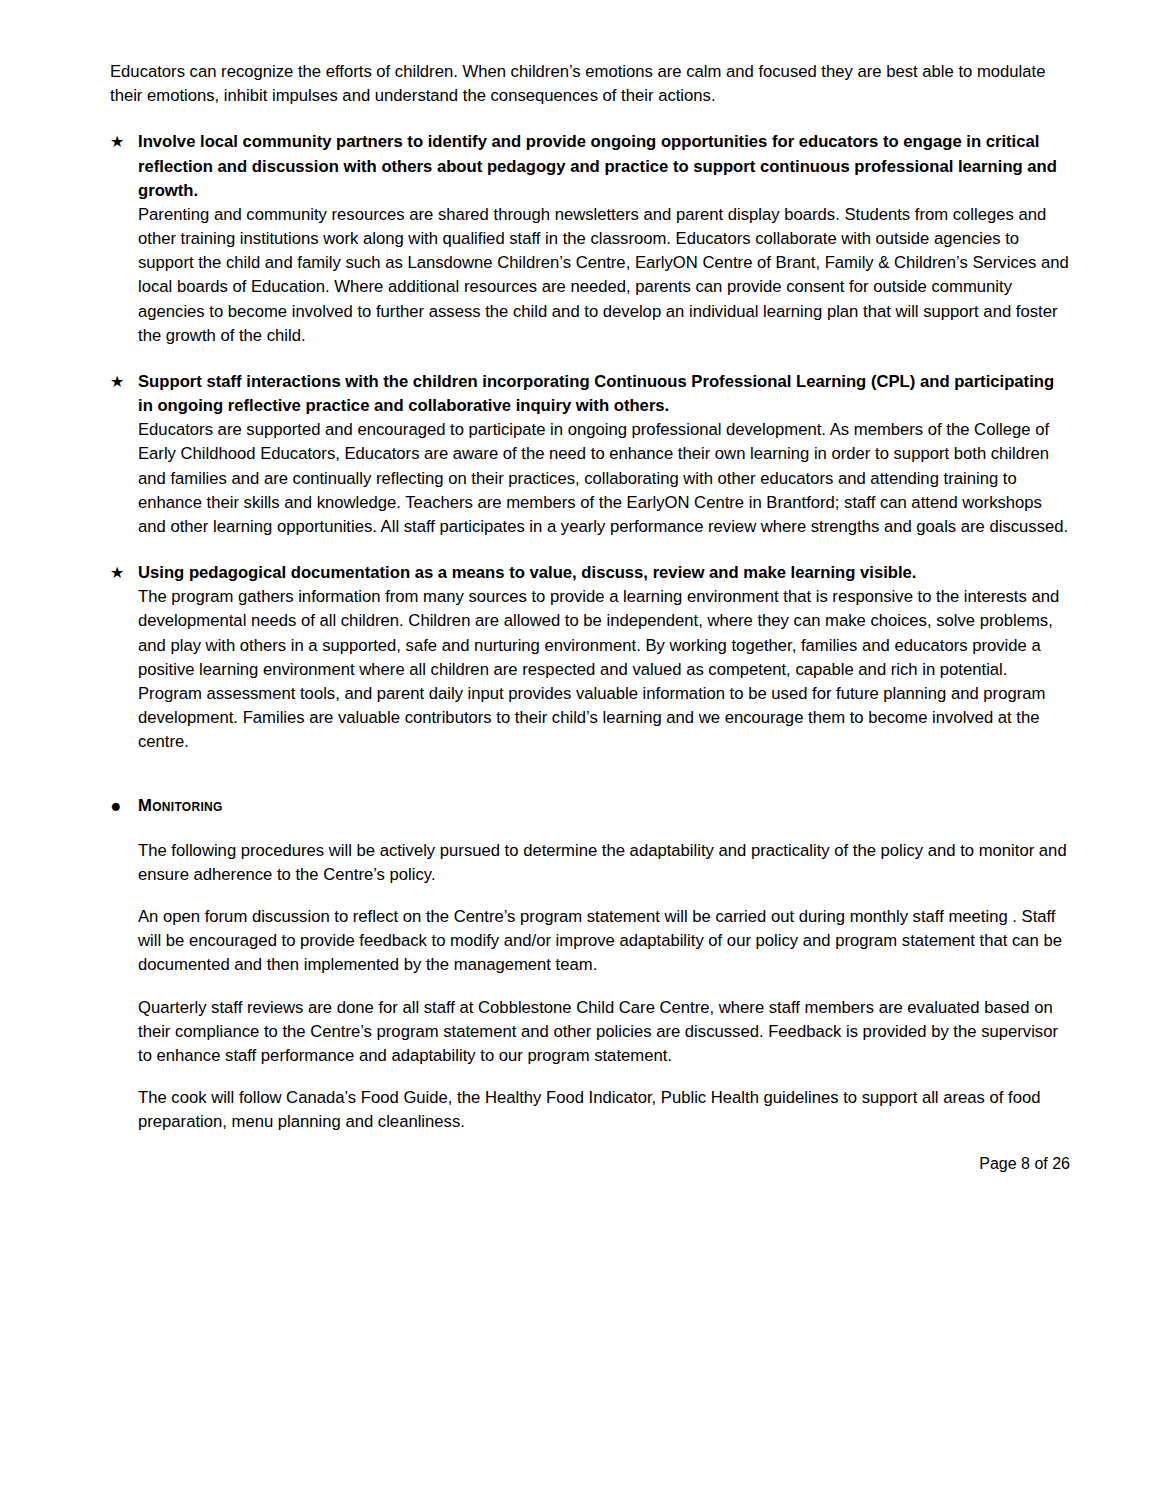Educators can recognize the efforts of children. When children’s emotions are calm and focused they are best able to modulate their emotions, inhibit impulses and understand the consequences of their actions.
★ Involve local community partners to identify and provide ongoing opportunities for educators to engage in critical reflection and discussion with others about pedagogy and practice to support continuous professional learning and growth. Parenting and community resources are shared through newsletters and parent display boards. Students from colleges and other training institutions work along with qualified staff in the classroom. Educators collaborate with outside agencies to support the child and family such as Lansdowne Children’s Centre, EarlyON Centre of Brant, Family & Children’s Services and local boards of Education. Where additional resources are needed, parents can provide consent for outside community agencies to become involved to further assess the child and to develop an individual learning plan that will support and foster the growth of the child.
★ Support staff interactions with the children incorporating Continuous Professional Learning (CPL) and participating in ongoing reflective practice and collaborative inquiry with others. Educators are supported and encouraged to participate in ongoing professional development. As members of the College of Early Childhood Educators, Educators are aware of the need to enhance their own learning in order to support both children and families and are continually reflecting on their practices, collaborating with other educators and attending training to enhance their skills and knowledge. Teachers are members of the EarlyON Centre in Brantford; staff can attend workshops and other learning opportunities. All staff participates in a yearly performance review where strengths and goals are discussed.
★ Using pedagogical documentation as a means to value, discuss, review and make learning visible. The program gathers information from many sources to provide a learning environment that is responsive to the interests and developmental needs of all children. Children are allowed to be independent, where they can make choices, solve problems, and play with others in a supported, safe and nurturing environment. By working together, families and educators provide a positive learning environment where all children are respected and valued as competent, capable and rich in potential. Program assessment tools, and parent daily input provides valuable information to be used for future planning and program development. Families are valuable contributors to their child’s learning and we encourage them to become involved at the centre.
● Monitoring
The following procedures will be actively pursued to determine the adaptability and practicality of the policy and to monitor and ensure adherence to the Centre’s policy.
An open forum discussion to reflect on the Centre’s program statement will be carried out during monthly staff meeting . Staff will be encouraged to provide feedback to modify and/or improve adaptability of our policy and program statement that can be documented and then implemented by the management team.
Quarterly staff reviews are done for all staff at Cobblestone Child Care Centre, where staff members are evaluated based on their compliance to the Centre’s program statement and other policies are discussed. Feedback is provided by the supervisor to enhance staff performance and adaptability to our program statement.
The cook will follow Canada’s Food Guide, the Healthy Food Indicator, Public Health guidelines to support all areas of food preparation, menu planning and cleanliness.
Page 8 of 26